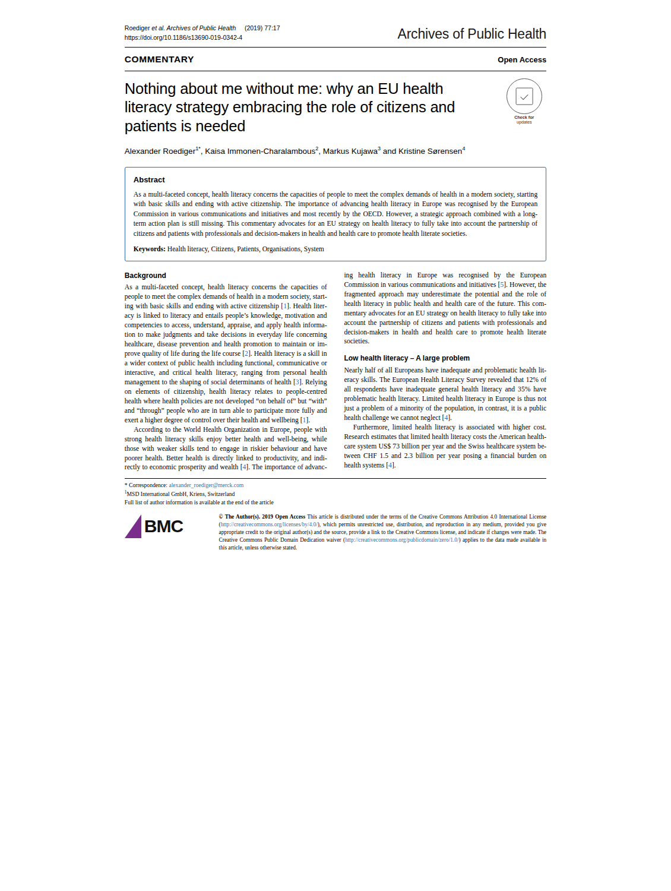Roediger et al. Archives of Public Health (2019) 77:17
https://doi.org/10.1186/s13690-019-0342-4
Archives of Public Health
Commentary
Open Access
Check for
updates
Nothing about me without me: why an EU health literacy strategy embracing the role of citizens and patients is needed
Alexander Roediger1*, Kaisa Immonen-Charalambous2, Markus Kujawa3 and Kristine Sørensen4
Abstract
As a multi-faceted concept, health literacy concerns the capacities of people to meet the complex demands of health in a modern society, starting with basic skills and ending with active citizenship. The importance of advancing health literacy in Europe was recognised by the European Commission in various communications and initiatives and most recently by the OECD. However, a strategic approach combined with a long-term action plan is still missing. This commentary advocates for an EU strategy on health literacy to fully take into account the partnership of citizens and patients with professionals and decision-makers in health and health care to promote health literate societies.
Keywords: Health literacy, Citizens, Patients, Organisations, System
Background
As a multi-faceted concept, health literacy concerns the capacities of people to meet the complex demands of health in a modern society, starting with basic skills and ending with active citizenship [1]. Health literacy is linked to literacy and entails people’s knowledge, motivation and competencies to access, understand, appraise, and apply health information to make judgments and take decisions in everyday life concerning healthcare, disease prevention and health promotion to maintain or improve quality of life during the life course [2]. Health literacy is a skill in a wider context of public health including functional, communicative or interactive, and critical health literacy, ranging from personal health management to the shaping of social determinants of health [3]. Relying on elements of citizenship, health literacy relates to people-centred health where health policies are not developed “on behalf of” but “with” and “through” people who are in turn able to participate more fully and exert a higher degree of control over their health and wellbeing [1].
According to the World Health Organization in Europe, people with strong health literacy skills enjoy better health and well-being, while those with weaker skills tend to engage in riskier behaviour and have poorer health. Better health is directly linked to productivity, and indirectly to economic prosperity and wealth [4]. The importance of advancing health literacy in Europe was recognised by the European Commission in various communications and initiatives [5]. However, the fragmented approach may underestimate the potential and the role of health literacy in public health and health care of the future. This commentary advocates for an EU strategy on health literacy to fully take into account the partnership of citizens and patients with professionals and decision-makers in health and health care to promote health literate societies.
Low health literacy – A large problem
Nearly half of all Europeans have inadequate and problematic health literacy skills. The European Health Literacy Survey revealed that 12% of all respondents have inadequate general health literacy and 35% have problematic health literacy. Limited health literacy in Europe is thus not just a problem of a minority of the population, in contrast, it is a public health challenge we cannot neglect [4].
Furthermore, limited health literacy is associated with higher cost. Research estimates that limited health literacy costs the American healthcare system US$ 73 billion per year and the Swiss healthcare system between CHF 1.5 and 2.3 billion per year posing a financial burden on health systems [4].
* Correspondence: alexander_roediger@merck.com
1MSD International GmbH, Kriens, Switzerland
Full list of author information is available at the end of the article
BMC
© The Author(s). 2019 Open Access This article is distributed under the terms of the Creative Commons Attribution 4.0 International License (http://creativecommons.org/licenses/by/4.0/), which permits unrestricted use, distribution, and reproduction in any medium, provided you give appropriate credit to the original author(s) and the source, provide a link to the Creative Commons license, and indicate if changes were made. The Creative Commons Public Domain Dedication waiver (http://creativecommons.org/publicdomain/zero/1.0/) applies to the data made available in this article, unless otherwise stated.